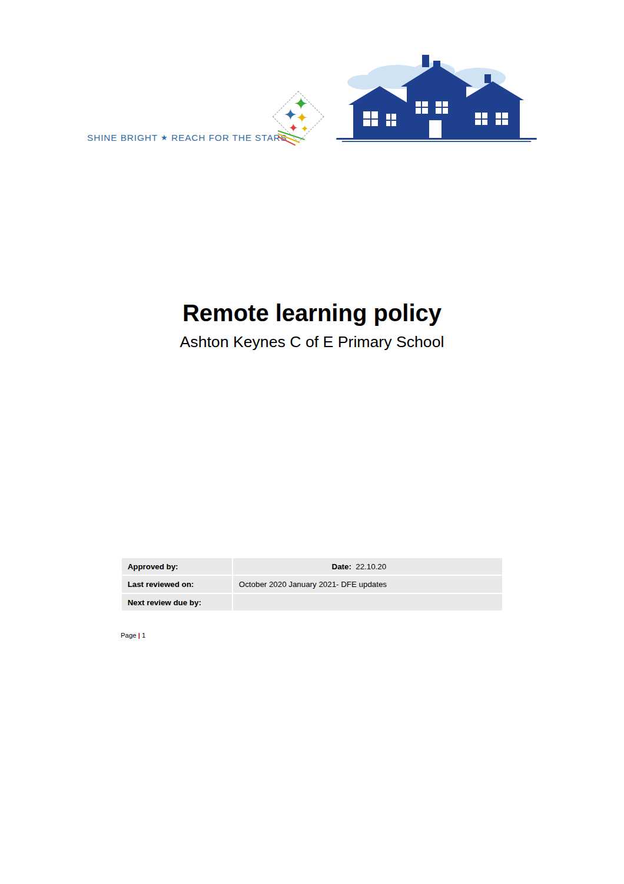SHINE BRIGHT ★ REACH FOR THE STARS
✦ ✦ ✦ ✦ ✦
Remote learning policy
Ashton Keynes C of E Primary School
| Approved by: | Date: 22.10.20 |
| Last reviewed on: | October 2020 January 2021- DFE updates |
| Next review due by: | |
Page | 1